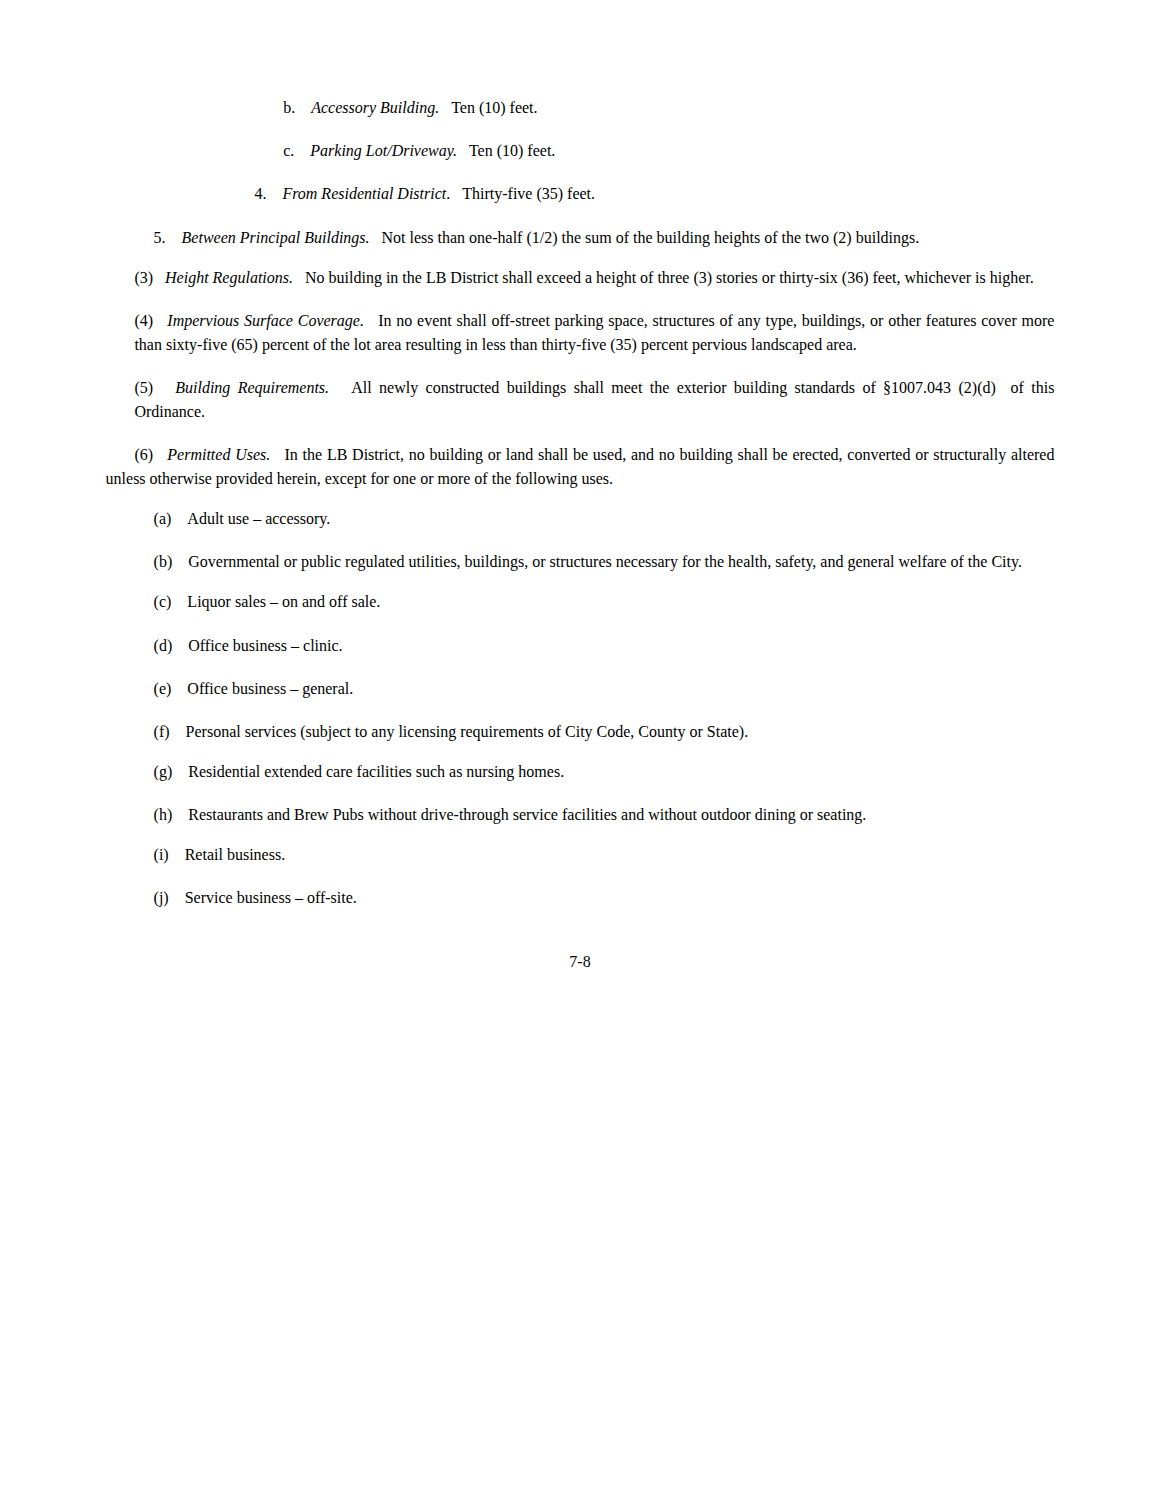b. Accessory Building. Ten (10) feet.
c. Parking Lot/Driveway. Ten (10) feet.
4. From Residential District. Thirty-five (35) feet.
5. Between Principal Buildings. Not less than one-half (1/2) the sum of the building heights of the two (2) buildings.
(3) Height Regulations. No building in the LB District shall exceed a height of three (3) stories or thirty-six (36) feet, whichever is higher.
(4) Impervious Surface Coverage. In no event shall off-street parking space, structures of any type, buildings, or other features cover more than sixty-five (65) percent of the lot area resulting in less than thirty-five (35) percent pervious landscaped area.
(5) Building Requirements. All newly constructed buildings shall meet the exterior building standards of §1007.043 (2)(d) of this Ordinance.
(6) Permitted Uses. In the LB District, no building or land shall be used, and no building shall be erected, converted or structurally altered unless otherwise provided herein, except for one or more of the following uses.
(a) Adult use – accessory.
(b) Governmental or public regulated utilities, buildings, or structures necessary for the health, safety, and general welfare of the City.
(c) Liquor sales – on and off sale.
(d) Office business – clinic.
(e) Office business – general.
(f) Personal services (subject to any licensing requirements of City Code, County or State).
(g) Residential extended care facilities such as nursing homes.
(h) Restaurants and Brew Pubs without drive-through service facilities and without outdoor dining or seating.
(i) Retail business.
(j) Service business – off-site.
7-8